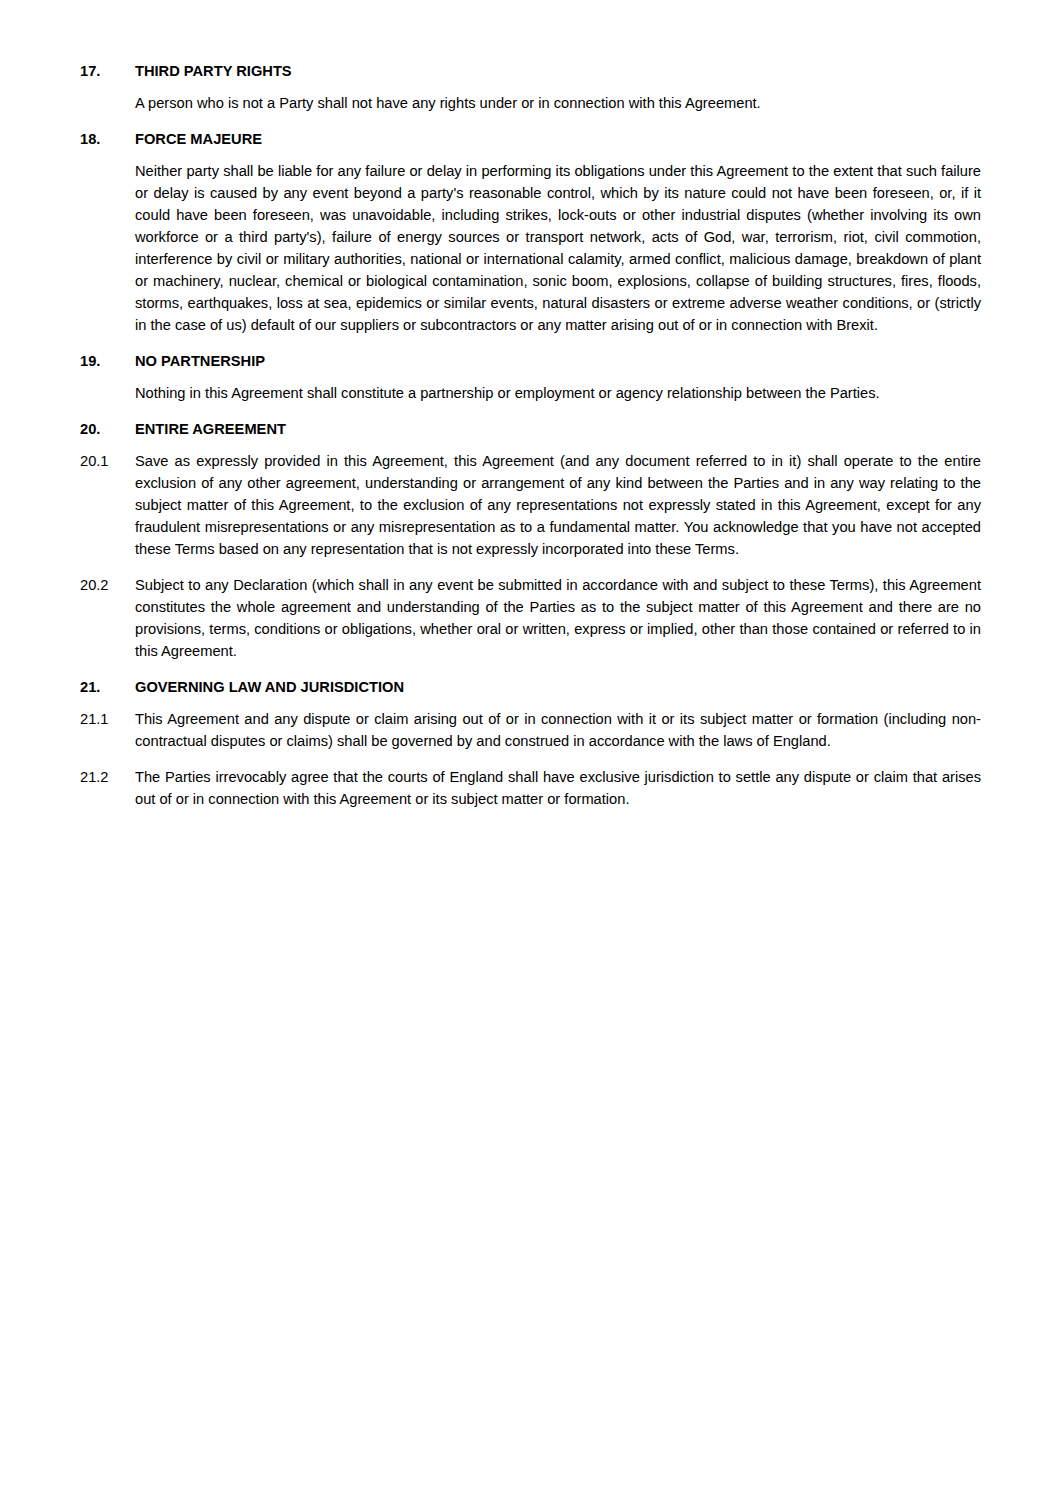17. Third Party Rights
A person who is not a Party shall not have any rights under or in connection with this Agreement.
18. Force Majeure
Neither party shall be liable for any failure or delay in performing its obligations under this Agreement to the extent that such failure or delay is caused by any event beyond a party's reasonable control, which by its nature could not have been foreseen, or, if it could have been foreseen, was unavoidable, including strikes, lock-outs or other industrial disputes (whether involving its own workforce or a third party's), failure of energy sources or transport network, acts of God, war, terrorism, riot, civil commotion, interference by civil or military authorities, national or international calamity, armed conflict, malicious damage, breakdown of plant or machinery, nuclear, chemical or biological contamination, sonic boom, explosions, collapse of building structures, fires, floods, storms, earthquakes, loss at sea, epidemics or similar events, natural disasters or extreme adverse weather conditions, or (strictly in the case of us) default of our suppliers or subcontractors or any matter arising out of or in connection with Brexit.
19. No Partnership
Nothing in this Agreement shall constitute a partnership or employment or agency relationship between the Parties.
20. Entire Agreement
20.1 Save as expressly provided in this Agreement, this Agreement (and any document referred to in it) shall operate to the entire exclusion of any other agreement, understanding or arrangement of any kind between the Parties and in any way relating to the subject matter of this Agreement, to the exclusion of any representations not expressly stated in this Agreement, except for any fraudulent misrepresentations or any misrepresentation as to a fundamental matter. You acknowledge that you have not accepted these Terms based on any representation that is not expressly incorporated into these Terms.
20.2 Subject to any Declaration (which shall in any event be submitted in accordance with and subject to these Terms), this Agreement constitutes the whole agreement and understanding of the Parties as to the subject matter of this Agreement and there are no provisions, terms, conditions or obligations, whether oral or written, express or implied, other than those contained or referred to in this Agreement.
21. Governing Law and Jurisdiction
21.1 This Agreement and any dispute or claim arising out of or in connection with it or its subject matter or formation (including non-contractual disputes or claims) shall be governed by and construed in accordance with the laws of England.
21.2 The Parties irrevocably agree that the courts of England shall have exclusive jurisdiction to settle any dispute or claim that arises out of or in connection with this Agreement or its subject matter or formation.